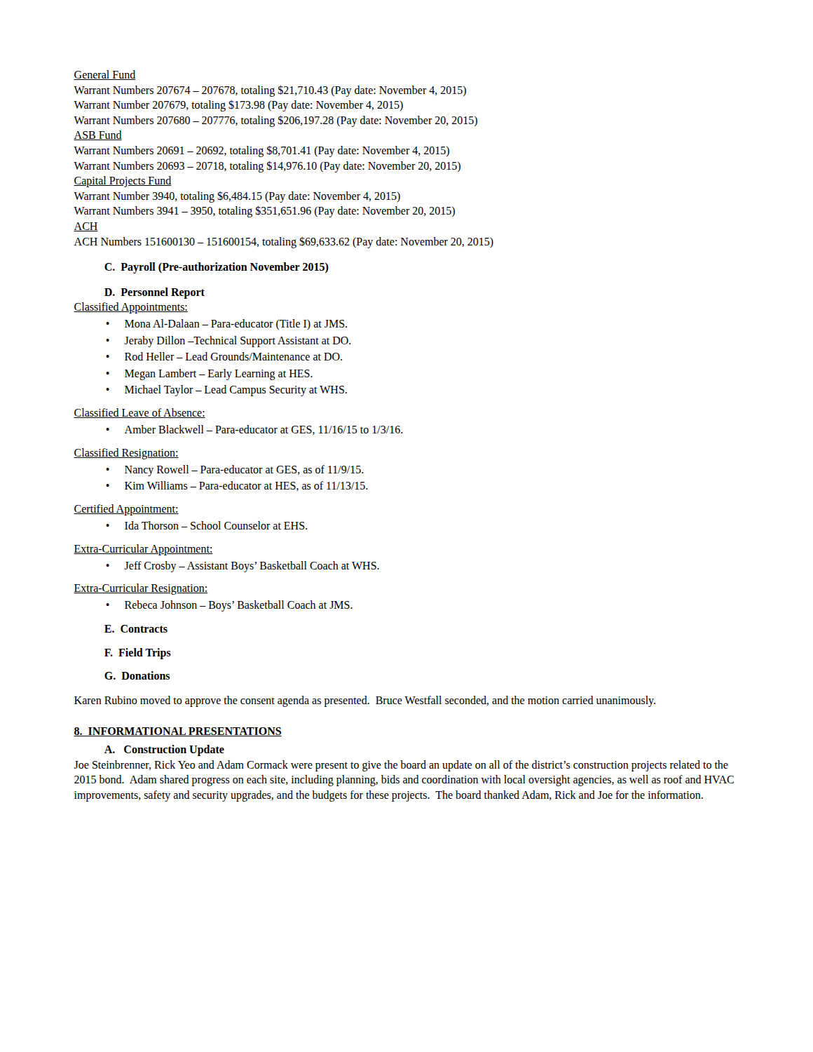General Fund
Warrant Numbers 207674 – 207678, totaling $21,710.43 (Pay date: November 4, 2015)
Warrant Number 207679, totaling $173.98 (Pay date: November 4, 2015)
Warrant Numbers 207680 – 207776, totaling $206,197.28 (Pay date: November 20, 2015)
ASB Fund
Warrant Numbers 20691 – 20692, totaling $8,701.41 (Pay date: November 4, 2015)
Warrant Numbers 20693 – 20718, totaling $14,976.10 (Pay date: November 20, 2015)
Capital Projects Fund
Warrant Number 3940, totaling $6,484.15 (Pay date: November 4, 2015)
Warrant Numbers 3941 – 3950, totaling $351,651.96 (Pay date: November 20, 2015)
ACH
ACH Numbers 151600130 – 151600154, totaling $69,633.62 (Pay date: November 20, 2015)
C. Payroll (Pre-authorization November 2015)
D. Personnel Report
Classified Appointments:
Mona Al-Dalaan – Para-educator (Title I) at JMS.
Jeraby Dillon –Technical Support Assistant at DO.
Rod Heller – Lead Grounds/Maintenance at DO.
Megan Lambert – Early Learning at HES.
Michael Taylor – Lead Campus Security at WHS.
Classified Leave of Absence:
Amber Blackwell – Para-educator at GES, 11/16/15 to 1/3/16.
Classified Resignation:
Nancy Rowell – Para-educator at GES, as of 11/9/15.
Kim Williams – Para-educator at HES, as of 11/13/15.
Certified Appointment:
Ida Thorson – School Counselor at EHS.
Extra-Curricular Appointment:
Jeff Crosby – Assistant Boys’ Basketball Coach at WHS.
Extra-Curricular Resignation:
Rebeca Johnson – Boys’ Basketball Coach at JMS.
E. Contracts
F. Field Trips
G. Donations
Karen Rubino moved to approve the consent agenda as presented. Bruce Westfall seconded, and the motion carried unanimously.
8. INFORMATIONAL PRESENTATIONS
A. Construction Update
Joe Steinbrenner, Rick Yeo and Adam Cormack were present to give the board an update on all of the district’s construction projects related to the 2015 bond. Adam shared progress on each site, including planning, bids and coordination with local oversight agencies, as well as roof and HVAC improvements, safety and security upgrades, and the budgets for these projects. The board thanked Adam, Rick and Joe for the information.